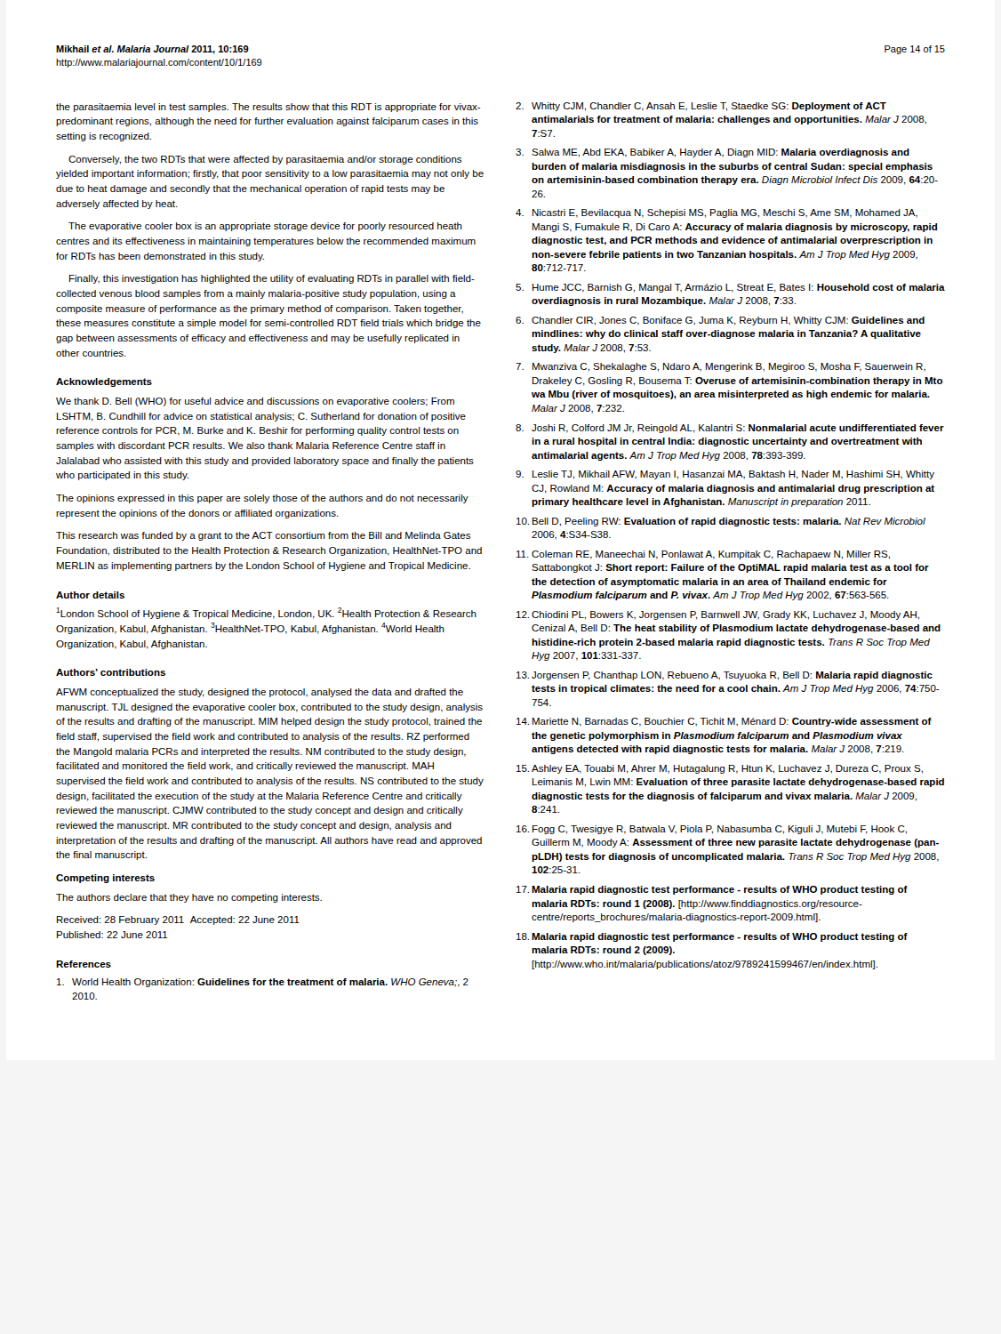Mikhail et al. Malaria Journal 2011, 10:169
http://www.malariajournal.com/content/10/1/169
Page 14 of 15
the parasitaemia level in test samples. The results show that this RDT is appropriate for vivax-predominant regions, although the need for further evaluation against falciparum cases in this setting is recognized.
Conversely, the two RDTs that were affected by parasitaemia and/or storage conditions yielded important information; firstly, that poor sensitivity to a low parasitaemia may not only be due to heat damage and secondly that the mechanical operation of rapid tests may be adversely affected by heat.
The evaporative cooler box is an appropriate storage device for poorly resourced heath centres and its effectiveness in maintaining temperatures below the recommended maximum for RDTs has been demonstrated in this study.
Finally, this investigation has highlighted the utility of evaluating RDTs in parallel with field-collected venous blood samples from a mainly malaria-positive study population, using a composite measure of performance as the primary method of comparison. Taken together, these measures constitute a simple model for semi-controlled RDT field trials which bridge the gap between assessments of efficacy and effectiveness and may be usefully replicated in other countries.
Acknowledgements
We thank D. Bell (WHO) for useful advice and discussions on evaporative coolers; From LSHTM, B. Cundhill for advice on statistical analysis; C. Sutherland for donation of positive reference controls for PCR, M. Burke and K. Beshir for performing quality control tests on samples with discordant PCR results. We also thank Malaria Reference Centre staff in Jalalabad who assisted with this study and provided laboratory space and finally the patients who participated in this study.
The opinions expressed in this paper are solely those of the authors and do not necessarily represent the opinions of the donors or affiliated organizations.
This research was funded by a grant to the ACT consortium from the Bill and Melinda Gates Foundation, distributed to the Health Protection & Research Organization, HealthNet-TPO and MERLIN as implementing partners by the London School of Hygiene and Tropical Medicine.
Author details
1London School of Hygiene & Tropical Medicine, London, UK. 2Health Protection & Research Organization, Kabul, Afghanistan. 3HealthNet-TPO, Kabul, Afghanistan. 4World Health Organization, Kabul, Afghanistan.
Authors’ contributions
AFWM conceptualized the study, designed the protocol, analysed the data and drafted the manuscript. TJL designed the evaporative cooler box, contributed to the study design, analysis of the results and drafting of the manuscript. MIM helped design the study protocol, trained the field staff, supervised the field work and contributed to analysis of the results. RZ performed the Mangold malaria PCRs and interpreted the results. NM contributed to the study design, facilitated and monitored the field work, and critically reviewed the manuscript. MAH supervised the field work and contributed to analysis of the results. NS contributed to the study design, facilitated the execution of the study at the Malaria Reference Centre and critically reviewed the manuscript. CJMW contributed to the study concept and design and critically reviewed the manuscript. MR contributed to the study concept and design, analysis and interpretation of the results and drafting of the manuscript. All authors have read and approved the final manuscript.
Competing interests
The authors declare that they have no competing interests.
Received: 28 February 2011 Accepted: 22 June 2011
Published: 22 June 2011
References
World Health Organization: Guidelines for the treatment of malaria. WHO Geneva;, 2 2010.
Whitty CJM, Chandler C, Ansah E, Leslie T, Staedke SG: Deployment of ACT antimalarials for treatment of malaria: challenges and opportunities. Malar J 2008, 7:S7.
Salwa ME, Abd EKA, Babiker A, Hayder A, Diagn MID: Malaria overdiagnosis and burden of malaria misdiagnosis in the suburbs of central Sudan: special emphasis on artemisinin-based combination therapy era. Diagn Microbiol Infect Dis 2009, 64:20-26.
Nicastri E, Bevilacqua N, Schepisi MS, Paglia MG, Meschi S, Ame SM, Mohamed JA, Mangi S, Fumakule R, Di Caro A: Accuracy of malaria diagnosis by microscopy, rapid diagnostic test, and PCR methods and evidence of antimalarial overprescription in non-severe febrile patients in two Tanzanian hospitals. Am J Trop Med Hyg 2009, 80:712-717.
Hume JCC, Barnish G, Mangal T, Armázio L, Streat E, Bates I: Household cost of malaria overdiagnosis in rural Mozambique. Malar J 2008, 7:33.
Chandler CIR, Jones C, Boniface G, Juma K, Reyburn H, Whitty CJM: Guidelines and mindlines: why do clinical staff over-diagnose malaria in Tanzania? A qualitative study. Malar J 2008, 7:53.
Mwanziva C, Shekalaghe S, Ndaro A, Mengerink B, Megiroo S, Mosha F, Sauerwein R, Drakeley C, Gosling R, Bousema T: Overuse of artemisinin-combination therapy in Mto wa Mbu (river of mosquitoes), an area misinterpreted as high endemic for malaria. Malar J 2008, 7:232.
Joshi R, Colford JM Jr, Reingold AL, Kalantri S: Nonmalarial acute undifferentiated fever in a rural hospital in central India: diagnostic uncertainty and overtreatment with antimalarial agents. Am J Trop Med Hyg 2008, 78:393-399.
Leslie TJ, Mikhail AFW, Mayan I, Hasanzai MA, Baktash H, Nader M, Hashimi SH, Whitty CJ, Rowland M: Accuracy of malaria diagnosis and antimalarial drug prescription at primary healthcare level in Afghanistan. Manuscript in preparation 2011.
Bell D, Peeling RW: Evaluation of rapid diagnostic tests: malaria. Nat Rev Microbiol 2006, 4:S34-S38.
Coleman RE, Maneechai N, Ponlawat A, Kumpitak C, Rachapaew N, Miller RS, Sattabongkot J: Short report: Failure of the OptiMAL rapid malaria test as a tool for the detection of asymptomatic malaria in an area of Thailand endemic for Plasmodium falciparum and P. vivax. Am J Trop Med Hyg 2002, 67:563-565.
Chiodini PL, Bowers K, Jorgensen P, Barnwell JW, Grady KK, Luchavez J, Moody AH, Cenizal A, Bell D: The heat stability of Plasmodium lactate dehydrogenase-based and histidine-rich protein 2-based malaria rapid diagnostic tests. Trans R Soc Trop Med Hyg 2007, 101:331-337.
Jorgensen P, Chanthap LON, Rebueno A, Tsuyuoka R, Bell D: Malaria rapid diagnostic tests in tropical climates: the need for a cool chain. Am J Trop Med Hyg 2006, 74:750-754.
Mariette N, Barnadas C, Bouchier C, Tichit M, Ménard D: Country-wide assessment of the genetic polymorphism in Plasmodium falciparum and Plasmodium vivax antigens detected with rapid diagnostic tests for malaria. Malar J 2008, 7:219.
Ashley EA, Touabi M, Ahrer M, Hutagalung R, Htun K, Luchavez J, Dureza C, Proux S, Leimanis M, Lwin MM: Evaluation of three parasite lactate dehydrogenase-based rapid diagnostic tests for the diagnosis of falciparum and vivax malaria. Malar J 2009, 8:241.
Fogg C, Twesigye R, Batwala V, Piola P, Nabasumba C, Kiguli J, Mutebi F, Hook C, Guillerm M, Moody A: Assessment of three new parasite lactate dehydrogenase (pan-pLDH) tests for diagnosis of uncomplicated malaria. Trans R Soc Trop Med Hyg 2008, 102:25-31.
Malaria rapid diagnostic test performance - results of WHO product testing of malaria RDTs: round 1 (2008). [http://www.finddiagnostics.org/resource-centre/reports_brochures/malaria-diagnostics-report-2009.html].
Malaria rapid diagnostic test performance - results of WHO product testing of malaria RDTs: round 2 (2009). [http://www.who.int/malaria/publications/atoz/9789241599467/en/index.html].